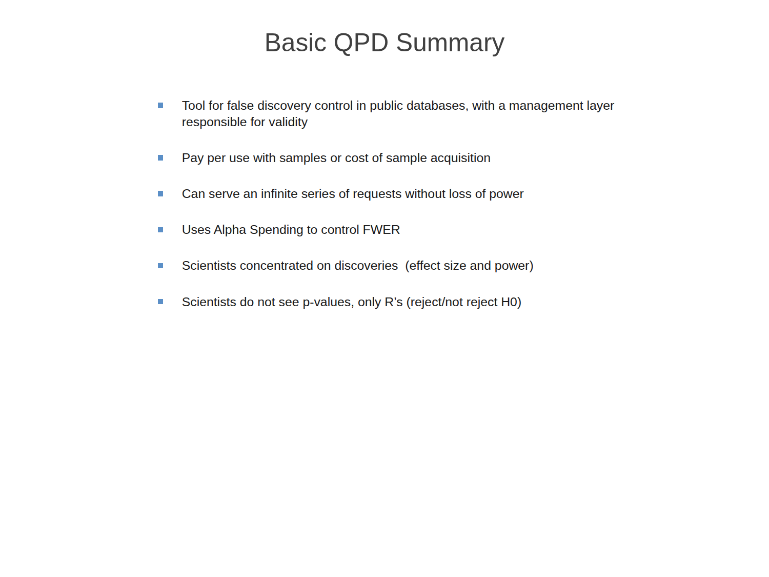Basic QPD Summary
Tool for false discovery control in public databases, with a management layer responsible for validity
Pay per use with samples or cost of sample acquisition
Can serve an infinite series of requests without loss of power
Uses Alpha Spending to control FWER
Scientists concentrated on discoveries (effect size and power)
Scientists do not see p-values, only R’s (reject/not reject H0)